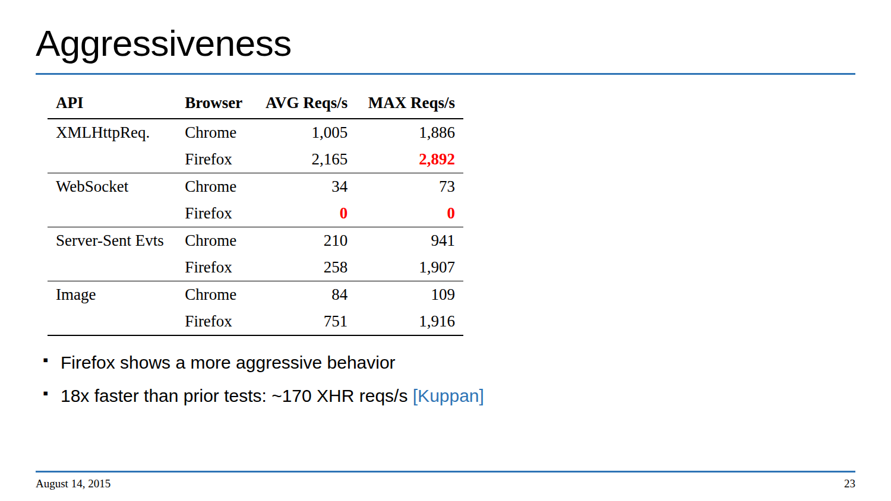Aggressiveness
| API | Browser | AVG Reqs/s | MAX Reqs/s |
| --- | --- | --- | --- |
| XMLHttpReq. | Chrome | 1,005 | 1,886 |
| | Firefox | 2,165 | 2,892 |
| WebSocket | Chrome | 34 | 73 |
| | Firefox | 0 | 0 |
| Server-Sent Evts | Chrome | 210 | 941 |
| | Firefox | 258 | 1,907 |
| Image | Chrome | 84 | 109 |
| | Firefox | 751 | 1,916 |
Firefox shows a more aggressive behavior
18x faster than prior tests: ~170 XHR reqs/s [Kuppan]
August 14, 2015 23